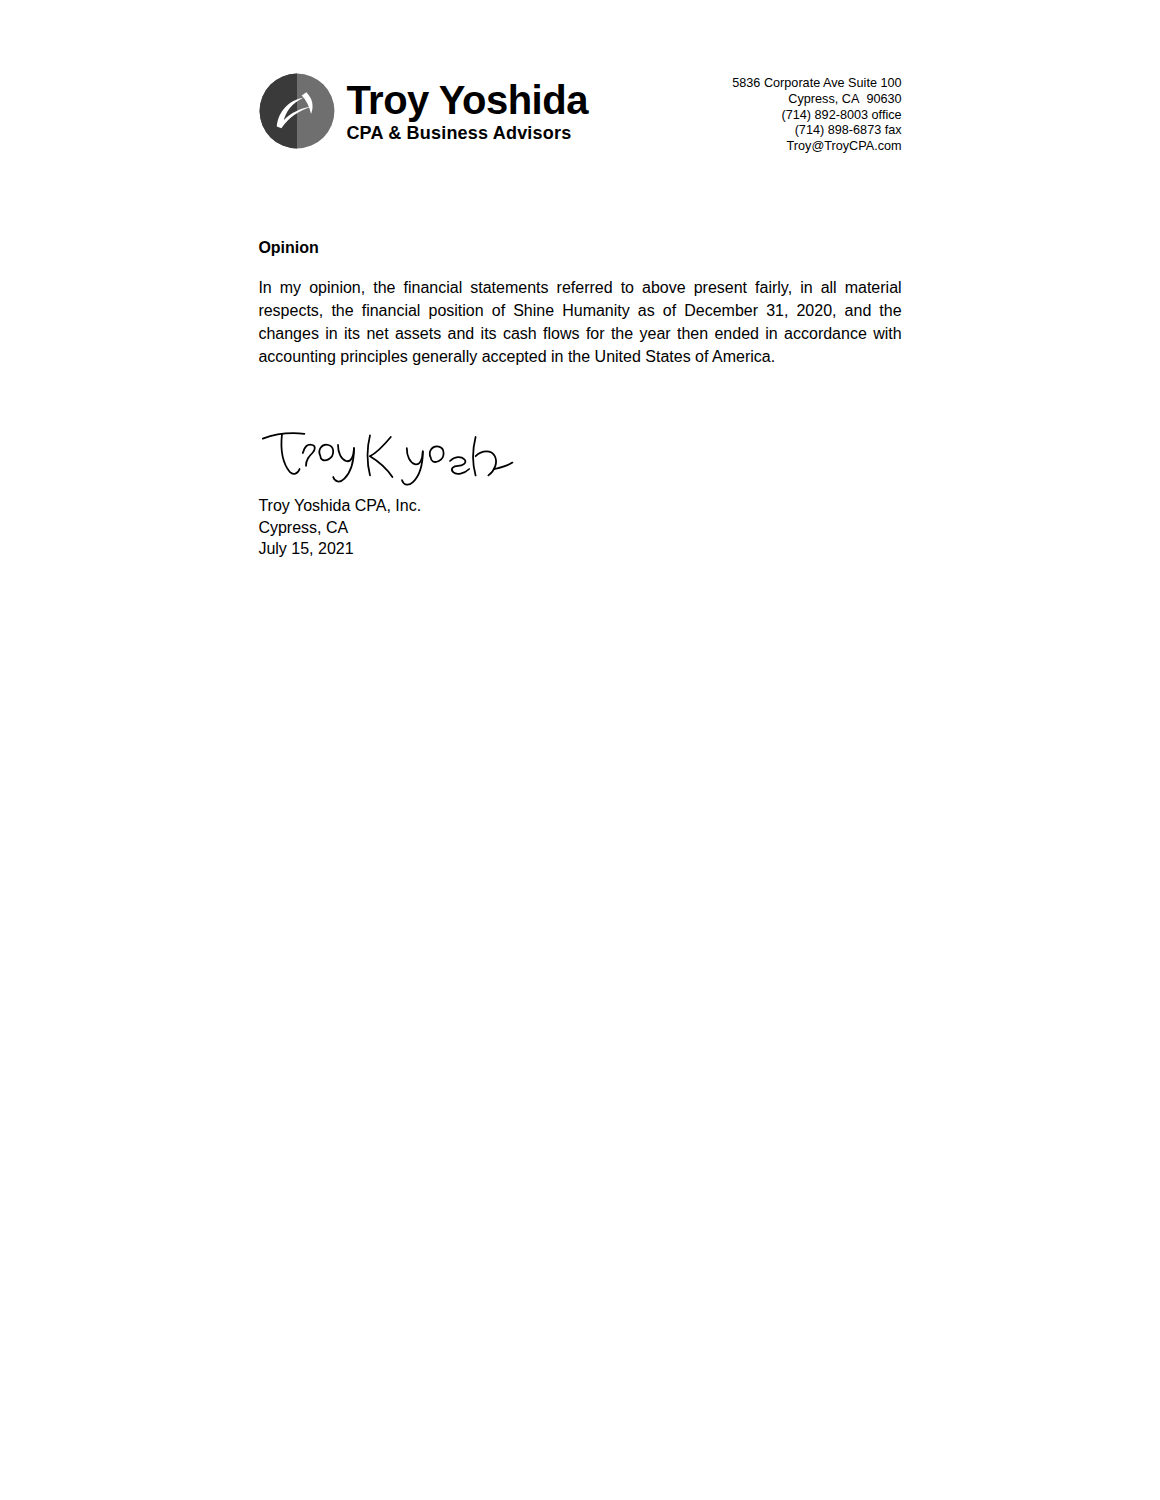Troy Yoshida CPA logo
Troy Yoshida
CPA & Business Advisors
5836 Corporate Ave Suite 100
Cypress, CA 90630
(714) 892-8003 office
(714) 898-6873 fax
Troy@TroyCPA.com
Opinion
In my opinion, the financial statements referred to above present fairly, in all material respects, the financial position of Shine Humanity as of December 31, 2020, and the changes in its net assets and its cash flows for the year then ended in accordance with accounting principles generally accepted in the United States of America.
Signature: Troy K. Yoshida
Troy Yoshida CPA, Inc.
Cypress, CA
July 15, 2021